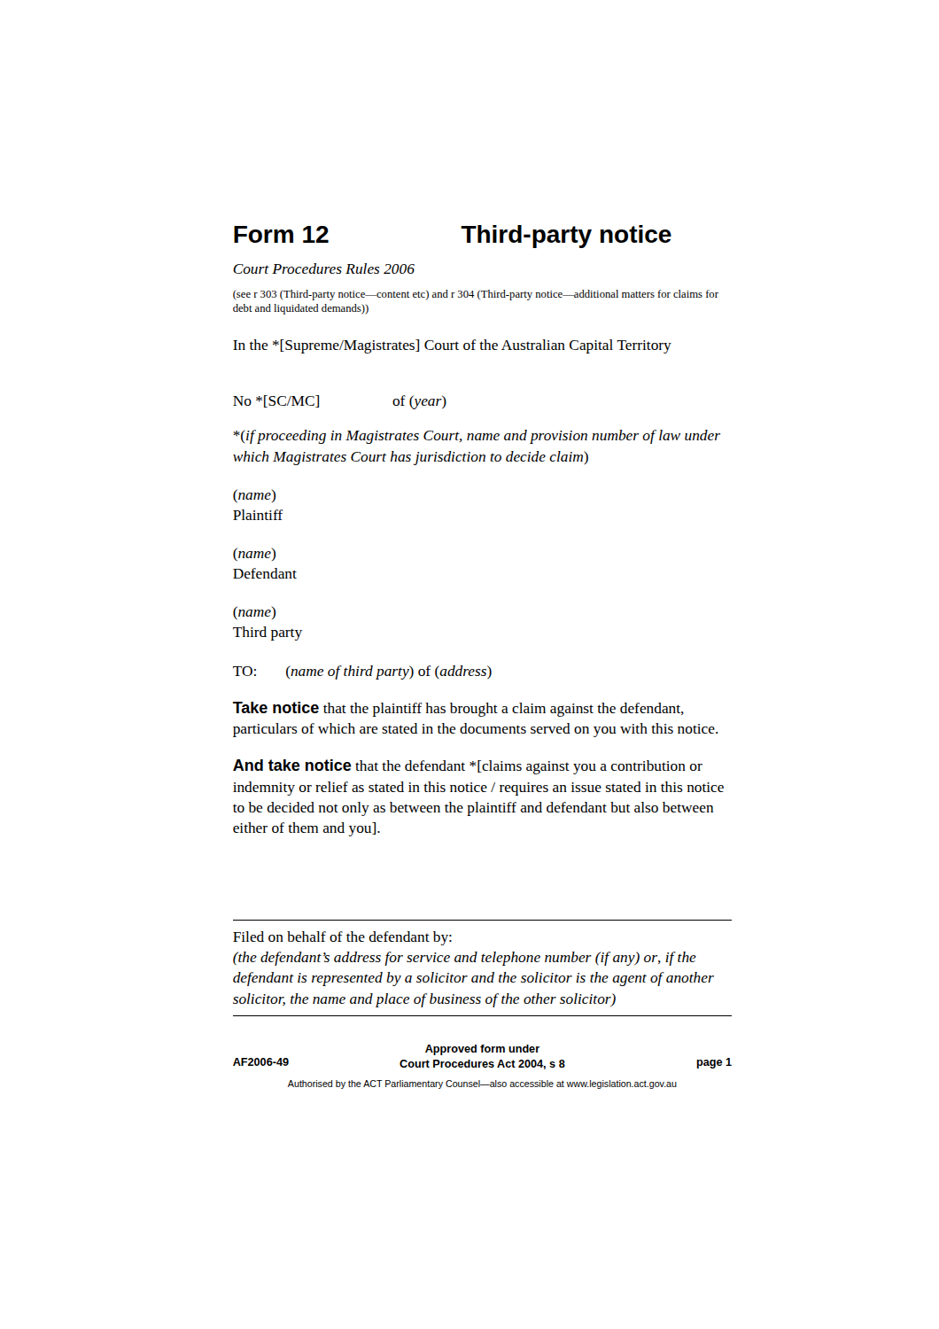Form 12 Third-party notice
Court Procedures Rules 2006
(see r 303 (Third-party notice—content etc) and r 304 (Third-party notice—additional matters for claims for debt and liquidated demands))
In the *[Supreme/Magistrates] Court of the Australian Capital Territory
No *[SC/MC] of (year)
*(if proceeding in Magistrates Court, name and provision number of law under which Magistrates Court has jurisdiction to decide claim)
(name)
Plaintiff
(name)
Defendant
(name)
Third party
TO:(name of third party) of (address)
Take notice that the plaintiff has brought a claim against the defendant, particulars of which are stated in the documents served on you with this notice.
And take notice that the defendant *[claims against you a contribution or indemnity or relief as stated in this notice / requires an issue stated in this notice to be decided not only as between the plaintiff and defendant but also between either of them and you].
Filed on behalf of the defendant by:
(the defendant’s address for service and telephone number (if any) or, if the defendant is represented by a solicitor and the solicitor is the agent of another solicitor, the name and place of business of the other solicitor)
AF2006-49
Approved form under
Court Procedures Act 2004, s 8
page 1
Authorised by the ACT Parliamentary Counsel—also accessible at www.legislation.act.gov.au